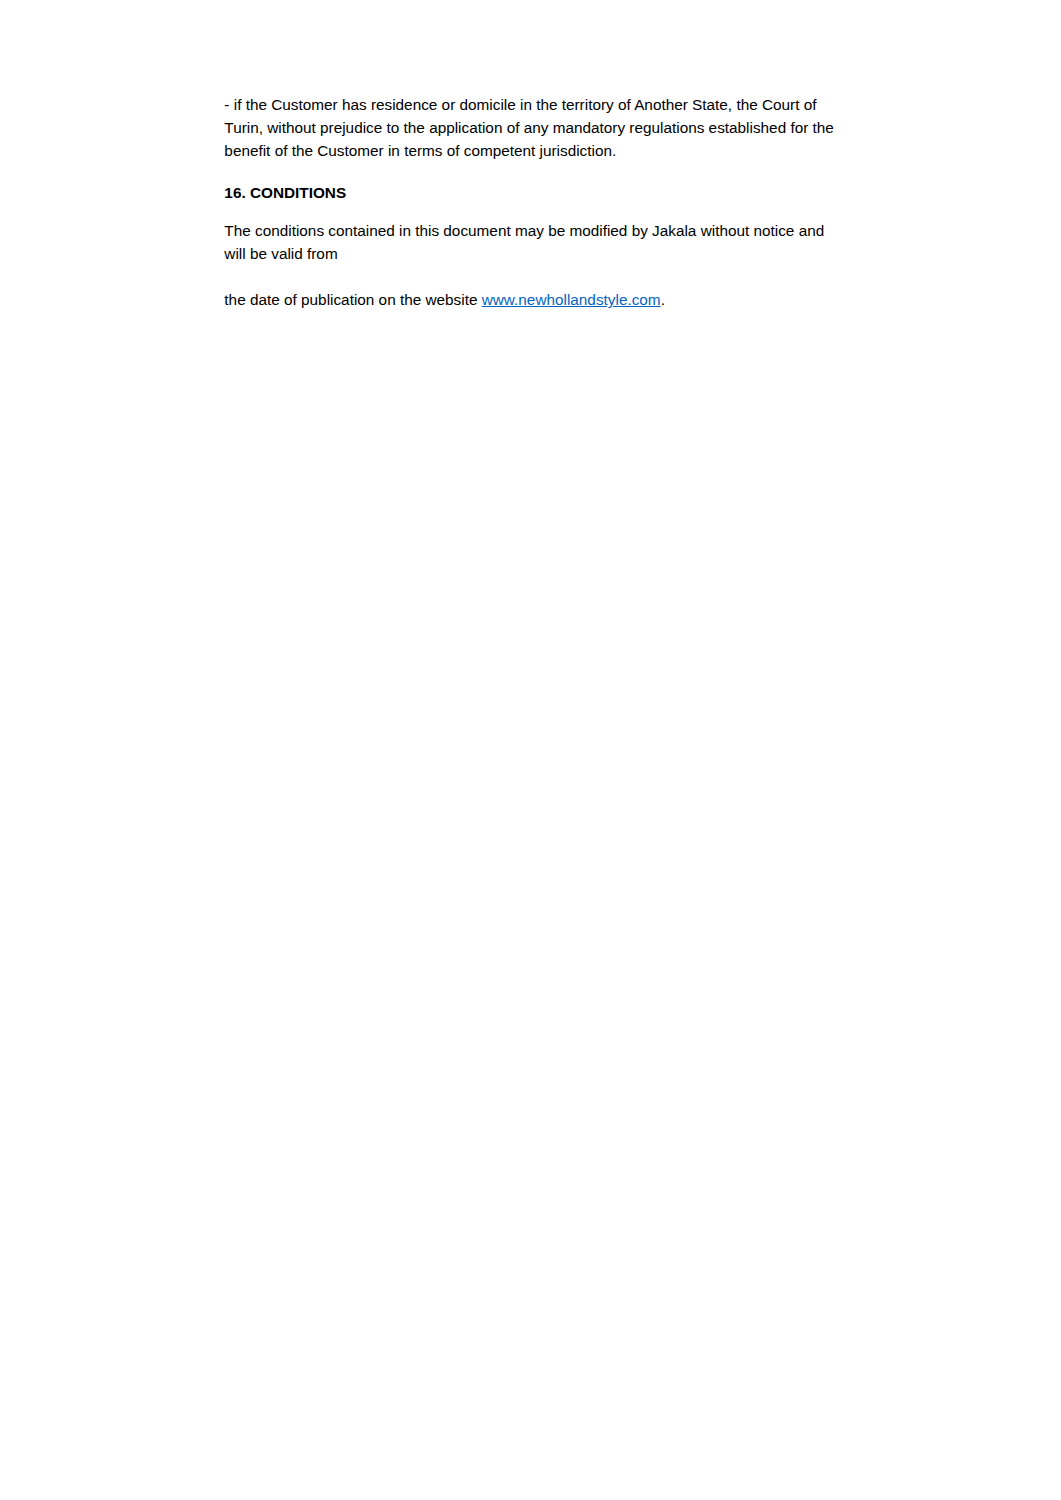- if the Customer has residence or domicile in the territory of Another State, the Court of Turin, without prejudice to the application of any mandatory regulations established for the benefit of the Customer in terms of competent jurisdiction.
16. CONDITIONS
The conditions contained in this document may be modified by Jakala without notice and will be valid from
the date of publication on the website www.newhollandstyle.com.